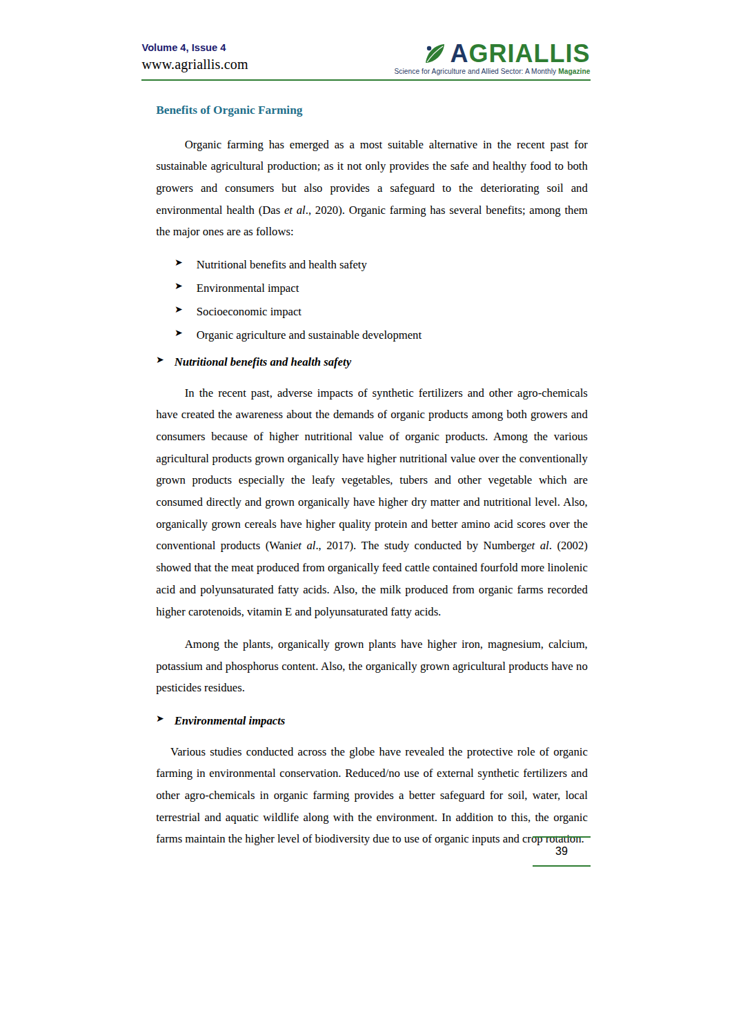Volume 4, Issue 4
www.agriallis.com
AGRIALLIS
Science for Agriculture and Allied Sector: A Monthly Magazine
Benefits of Organic Farming
Organic farming has emerged as a most suitable alternative in the recent past for sustainable agricultural production; as it not only provides the safe and healthy food to both growers and consumers but also provides a safeguard to the deteriorating soil and environmental health (Das et al., 2020). Organic farming has several benefits; among them the major ones are as follows:
Nutritional benefits and health safety
Environmental impact
Socioeconomic impact
Organic agriculture and sustainable development
Nutritional benefits and health safety
In the recent past, adverse impacts of synthetic fertilizers and other agro-chemicals have created the awareness about the demands of organic products among both growers and consumers because of higher nutritional value of organic products. Among the various agricultural products grown organically have higher nutritional value over the conventionally grown products especially the leafy vegetables, tubers and other vegetable which are consumed directly and grown organically have higher dry matter and nutritional level. Also, organically grown cereals have higher quality protein and better amino acid scores over the conventional products (Waniet al., 2017). The study conducted by Numberget al. (2002) showed that the meat produced from organically feed cattle contained fourfold more linolenic acid and polyunsaturated fatty acids. Also, the milk produced from organic farms recorded higher carotenoids, vitamin E and polyunsaturated fatty acids.
Among the plants, organically grown plants have higher iron, magnesium, calcium, potassium and phosphorus content. Also, the organically grown agricultural products have no pesticides residues.
Environmental impacts
Various studies conducted across the globe have revealed the protective role of organic farming in environmental conservation. Reduced/no use of external synthetic fertilizers and other agro-chemicals in organic farming provides a better safeguard for soil, water, local terrestrial and aquatic wildlife along with the environment. In addition to this, the organic farms maintain the higher level of biodiversity due to use of organic inputs and crop rotation.
39